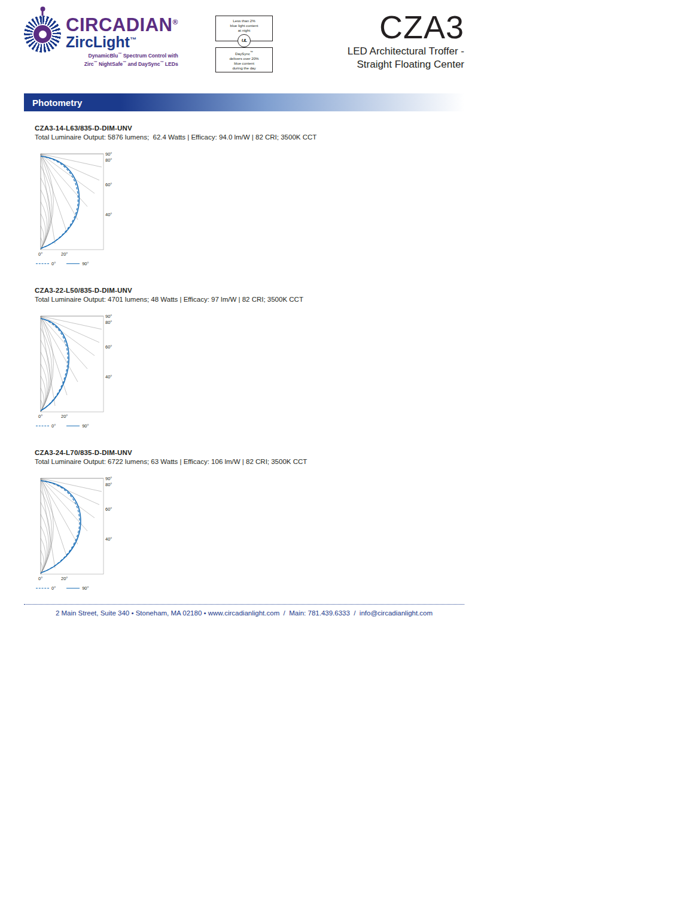CIRCADIAN®
ZircLight™
DynamicBlu™ Spectrum Control with
Zirc™ NightSafe™ and DaySync™ LEDs
Less than 2%
blue light content
at night
UL
DaySync™
delivers over 20%
blue content
during the day
CZA3
LED Architectural Troffer -
Straight Floating Center
Photometry
CZA3-14-L63/835-D-DIM-UNV
Total Luminaire Output: 5876 lumens; 62.4 Watts | Efficacy: 94.0 lm/W | 82 CRI; 3500K CCT
90° 80° 60° 40° 0° 20°
0° 90°
CZA3-22-L50/835-D-DIM-UNV
Total Luminaire Output: 4701 lumens; 48 Watts | Efficacy: 97 lm/W | 82 CRI; 3500K CCT
90° 80° 60° 40° 0° 20°
0° 90°
CZA3-24-L70/835-D-DIM-UNV
Total Luminaire Output: 6722 lumens; 63 Watts | Efficacy: 106 lm/W | 82 CRI; 3500K CCT
90° 80° 60° 40° 0° 20°
0° 90°
2 Main Street, Suite 340 • Stoneham, MA 02180 • www.circadianlight.com / Main: 781.439.6333 / info@circadianlight.com